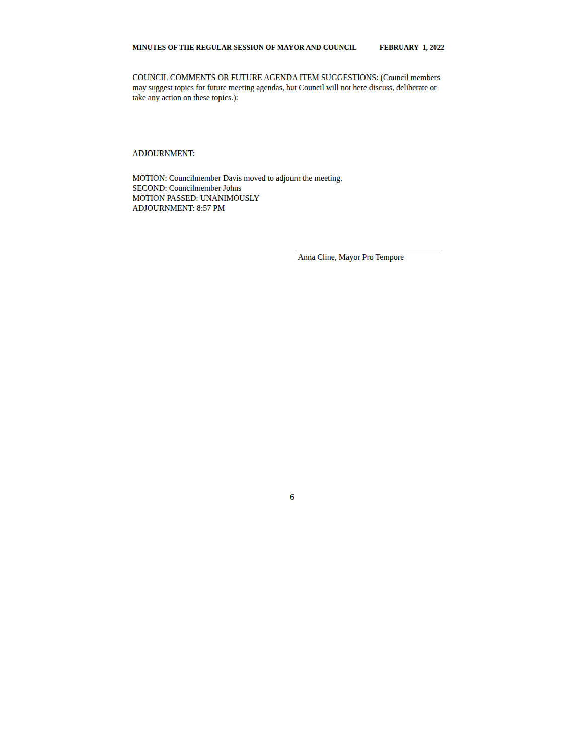MINUTES OF THE REGULAR SESSION OF MAYOR AND COUNCIL FEBRUARY 1, 2022
COUNCIL COMMENTS OR FUTURE AGENDA ITEM SUGGESTIONS: (Council members may suggest topics for future meeting agendas, but Council will not here discuss, deliberate or take any action on these topics.):
ADJOURNMENT:
MOTION: Councilmember Davis moved to adjourn the meeting.
SECOND: Councilmember Johns
MOTION PASSED: UNANIMOUSLY
ADJOURNMENT: 8:57 PM
Anna Cline, Mayor Pro Tempore
6